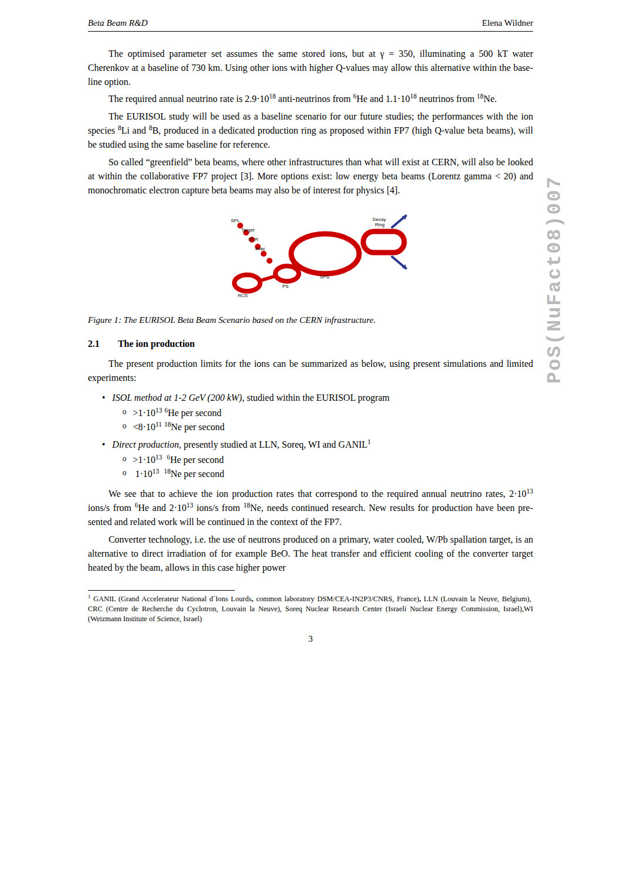PoS(NuFact08)007
Beta Beam R&D Elena Wildner
The optimised parameter set assumes the same stored ions, but at γ = 350, illuminating a 500 kT water Cherenkov at a baseline of 730 km. Using other ions with higher Q-values may allow this alternative within the baseline option.
The required annual neutrino rate is 2.9·1018 anti-neutrinos from 6He and 1.1·1018 neutrinos from 18Ne.
The EURISOL study will be used as a baseline scenario for our future studies; the performances with the ion species 8Li and 8B, produced in a dedicated production ring as proposed within FP7 (high Q-value beta beams), will be studied using the same baseline for reference.
So called “greenfield” beta beams, where other infrastructures than what will exist at CERN, will also be looked at within the collaborative FP7 project [3]. More options exist: low energy beta beams (Lorentz gamma < 20) and monochromatic electron capture beta beams may also be of interest for physics [4].
SPL Target ECR linac RCS PS SPS Decay Ring
Figure 1: The EURISOL Beta Beam Scenario based on the CERN infrastructure.
2.1 The ion production
The present production limits for the ions can be summarized as below, using present simulations and limited experiments:
ISOL method at 1-2 GeV (200 kW), studied within the EURISOL program
>1·1013 6He per second
<8·1011 18Ne per second
Direct production, presently studied at LLN, Soreq, WI and GANIL1
>1·1013 6He per second
1·1013 18Ne per second
We see that to achieve the ion production rates that correspond to the required annual neutrino rates, 2·1013 ions/s from 6He and 2·1013 ions/s from 18Ne, needs continued research. New results for production have been presented and related work will be continued in the context of the FP7.
Converter technology, i.e. the use of neutrons produced on a primary, water cooled, W/Pb spallation target, is an alternative to direct irradiation of for example BeO. The heat transfer and efficient cooling of the converter target heated by the beam, allows in this case higher power
1 GANIL (Grand Accelerateur National d´Ions Lourds, common laboratory DSM/CEA-IN2P3/CNRS, France), LLN (Louvain la Neuve, Belgium), CRC (Centre de Recherche du Cyclotron, Louvain la Neuve), Soreq Nuclear Research Center (Israeli Nuclear Energy Commission, Israel),WI (Weizmann Institute of Science, Israel)
3